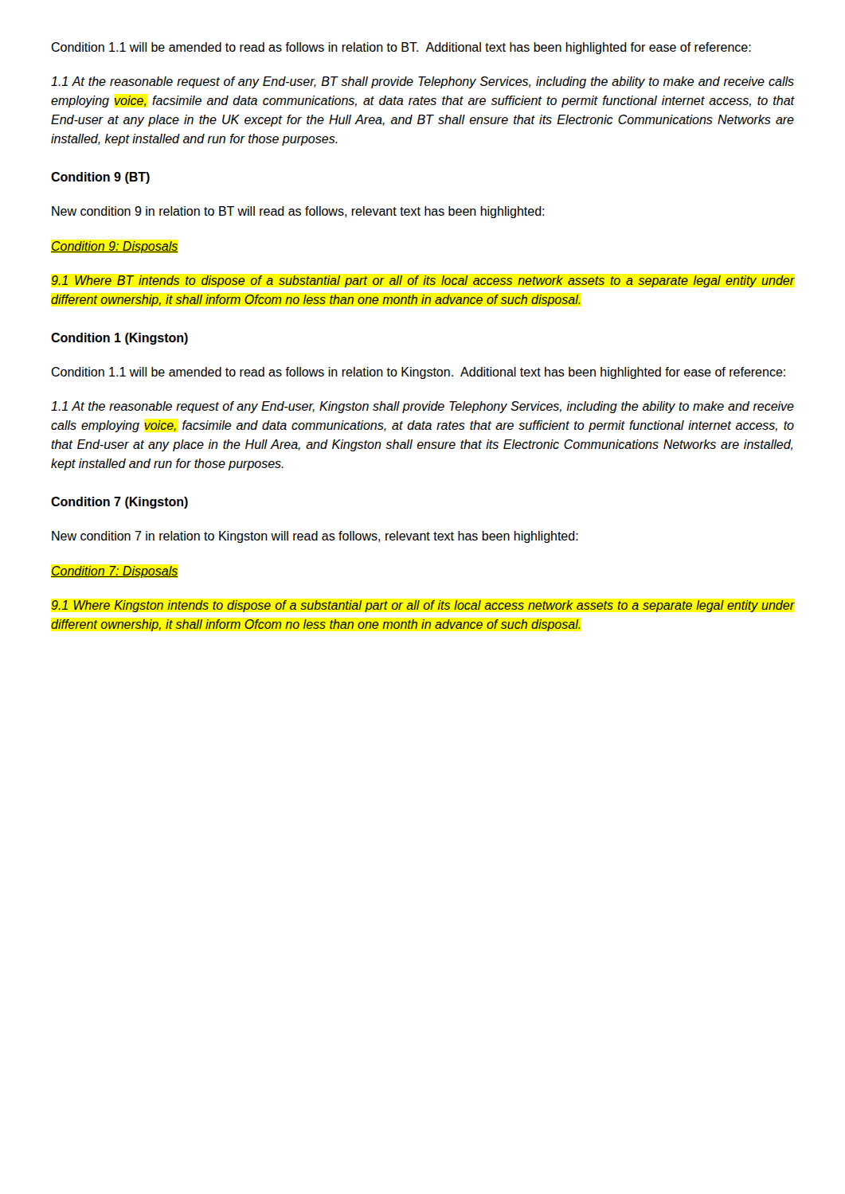Condition 1.1 will be amended to read as follows in relation to BT. Additional text has been highlighted for ease of reference:
1.1 At the reasonable request of any End-user, BT shall provide Telephony Services, including the ability to make and receive calls employing voice, facsimile and data communications, at data rates that are sufficient to permit functional internet access, to that End-user at any place in the UK except for the Hull Area, and BT shall ensure that its Electronic Communications Networks are installed, kept installed and run for those purposes.
Condition 9 (BT)
New condition 9 in relation to BT will read as follows, relevant text has been highlighted:
Condition 9: Disposals
9.1 Where BT intends to dispose of a substantial part or all of its local access network assets to a separate legal entity under different ownership, it shall inform Ofcom no less than one month in advance of such disposal.
Condition 1 (Kingston)
Condition 1.1 will be amended to read as follows in relation to Kingston. Additional text has been highlighted for ease of reference:
1.1 At the reasonable request of any End-user, Kingston shall provide Telephony Services, including the ability to make and receive calls employing voice, facsimile and data communications, at data rates that are sufficient to permit functional internet access, to that End-user at any place in the Hull Area, and Kingston shall ensure that its Electronic Communications Networks are installed, kept installed and run for those purposes.
Condition 7 (Kingston)
New condition 7 in relation to Kingston will read as follows, relevant text has been highlighted:
Condition 7: Disposals
9.1 Where Kingston intends to dispose of a substantial part or all of its local access network assets to a separate legal entity under different ownership, it shall inform Ofcom no less than one month in advance of such disposal.